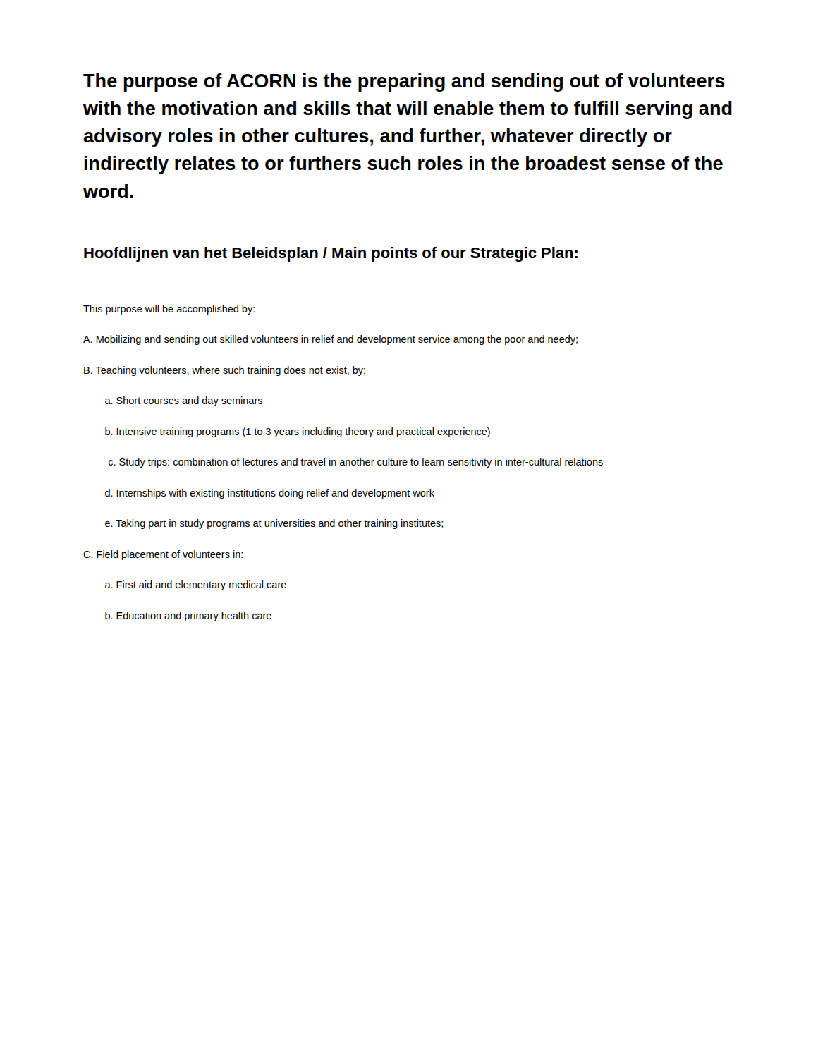The purpose of ACORN is the preparing and sending out of volunteers with the motivation and skills that will enable them to fulfill serving and advisory roles in other cultures, and further, whatever directly or indirectly relates to or furthers such roles in the broadest sense of the word.
Hoofdlijnen van het Beleidsplan / Main points of our Strategic Plan:
This purpose will be accomplished by:
A. Mobilizing and sending out skilled volunteers in relief and development service among the poor and needy;
B. Teaching volunteers, where such training does not exist, by:
a. Short courses and day seminars
b. Intensive training programs (1 to 3 years including theory and practical experience)
c. Study trips: combination of lectures and travel in another culture to learn sensitivity in inter-cultural relations
d. Internships with existing institutions doing relief and development work
e. Taking part in study programs at universities and other training institutes;
C. Field placement of volunteers in:
a. First aid and elementary medical care
b. Education and primary health care